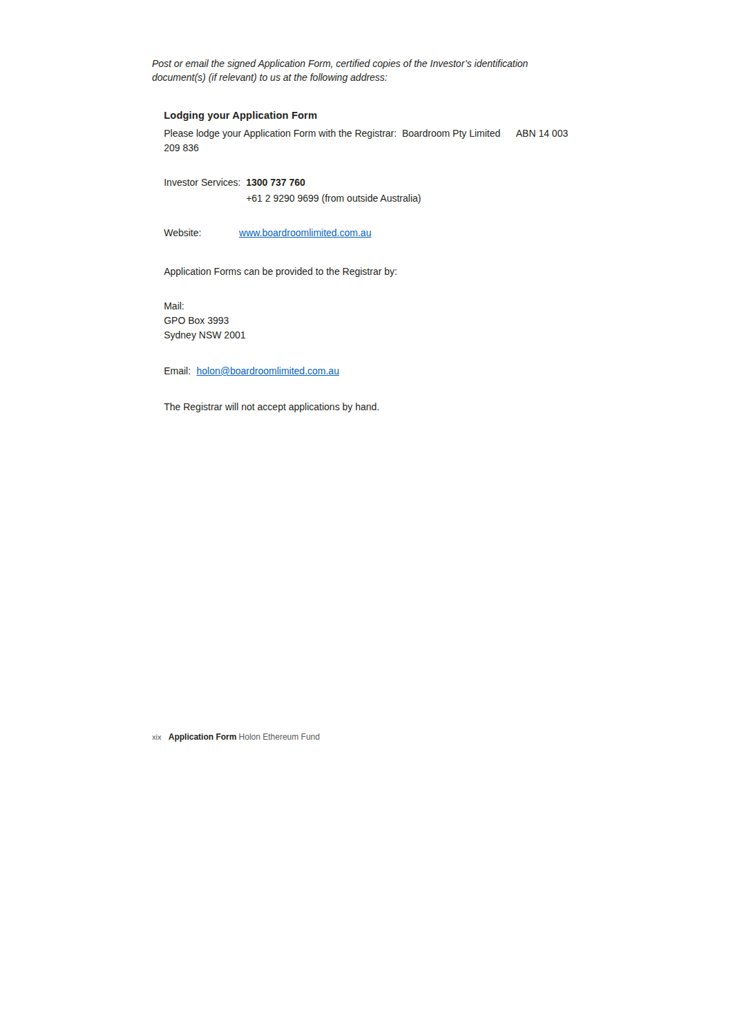Post or email the signed Application Form, certified copies of the Investor’s identification document(s) (if relevant) to us at the following address:
Lodging your Application Form
Please lodge your Application Form with the Registrar: Boardroom Pty Limited ABN 14 003 209 836
| Investor Services: | 1300 737 760 |
| | +61 2 9290 9699 (from outside Australia) |
| Website: | www.boardroomlimited.com.au |
Application Forms can be provided to the Registrar by:
Mail:
GPO Box 3993
Sydney NSW 2001
Email: holon@boardroomlimited.com.au
The Registrar will not accept applications by hand.
xix Application Form Holon Ethereum Fund